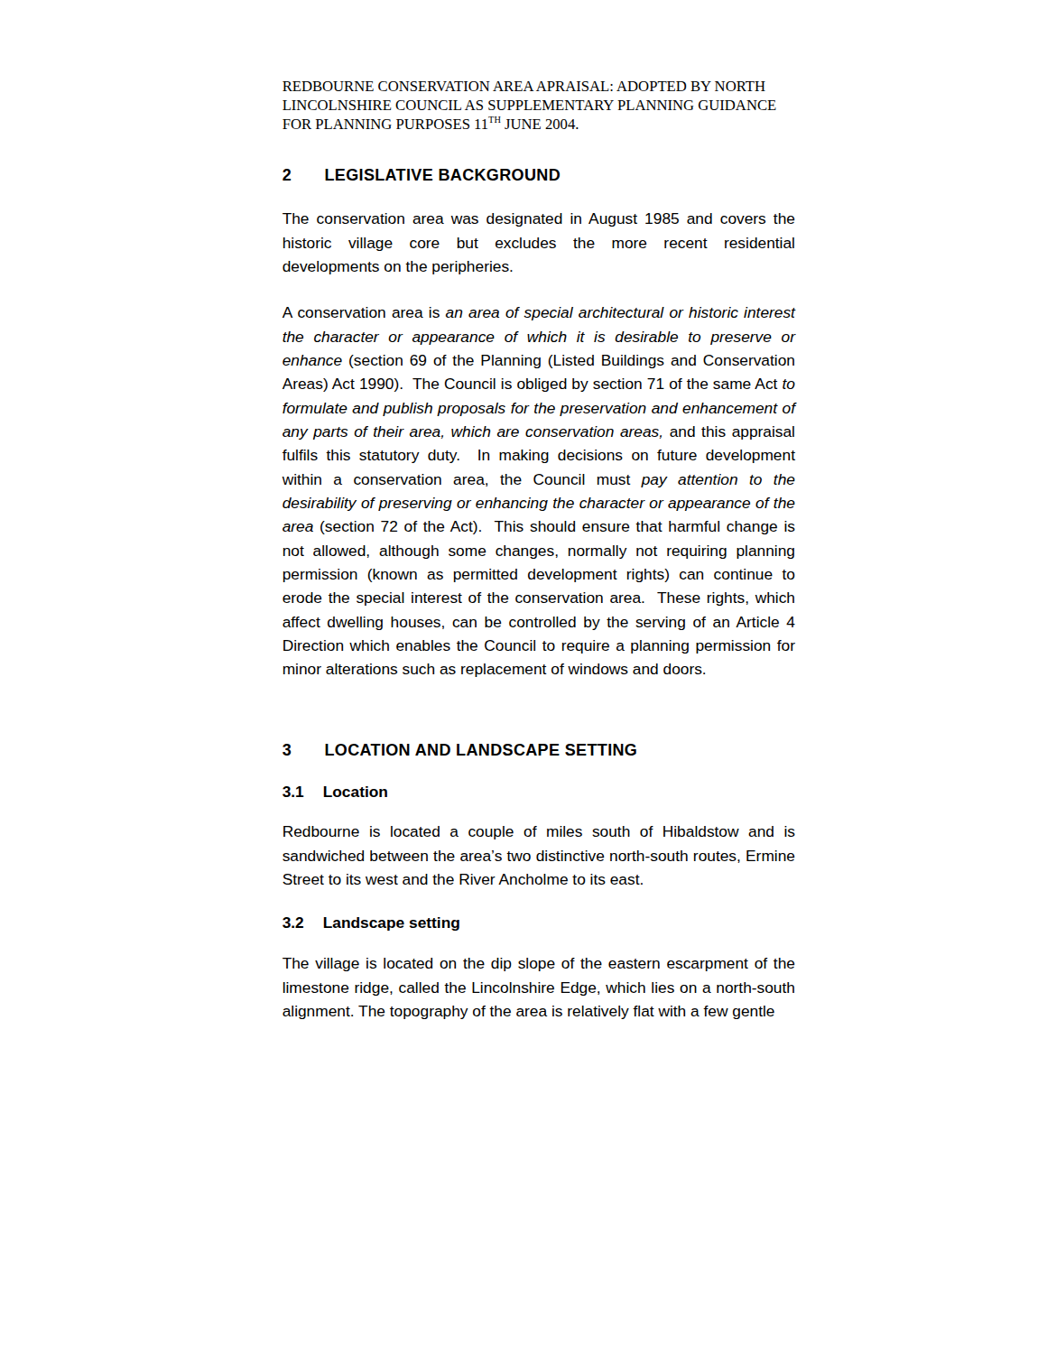REDBOURNE CONSERVATION AREA APRAISAL: ADOPTED BY NORTH LINCOLNSHIRE COUNCIL AS SUPPLEMENTARY PLANNING GUIDANCE FOR PLANNING PURPOSES 11TH JUNE 2004.
2 LEGISLATIVE BACKGROUND
The conservation area was designated in August 1985 and covers the historic village core but excludes the more recent residential developments on the peripheries.
A conservation area is an area of special architectural or historic interest the character or appearance of which it is desirable to preserve or enhance (section 69 of the Planning (Listed Buildings and Conservation Areas) Act 1990). The Council is obliged by section 71 of the same Act to formulate and publish proposals for the preservation and enhancement of any parts of their area, which are conservation areas, and this appraisal fulfils this statutory duty. In making decisions on future development within a conservation area, the Council must pay attention to the desirability of preserving or enhancing the character or appearance of the area (section 72 of the Act). This should ensure that harmful change is not allowed, although some changes, normally not requiring planning permission (known as permitted development rights) can continue to erode the special interest of the conservation area. These rights, which affect dwelling houses, can be controlled by the serving of an Article 4 Direction which enables the Council to require a planning permission for minor alterations such as replacement of windows and doors.
3 LOCATION AND LANDSCAPE SETTING
3.1 Location
Redbourne is located a couple of miles south of Hibaldstow and is sandwiched between the area’s two distinctive north-south routes, Ermine Street to its west and the River Ancholme to its east.
3.2 Landscape setting
The village is located on the dip slope of the eastern escarpment of the limestone ridge, called the Lincolnshire Edge, which lies on a north-south alignment. The topography of the area is relatively flat with a few gentle